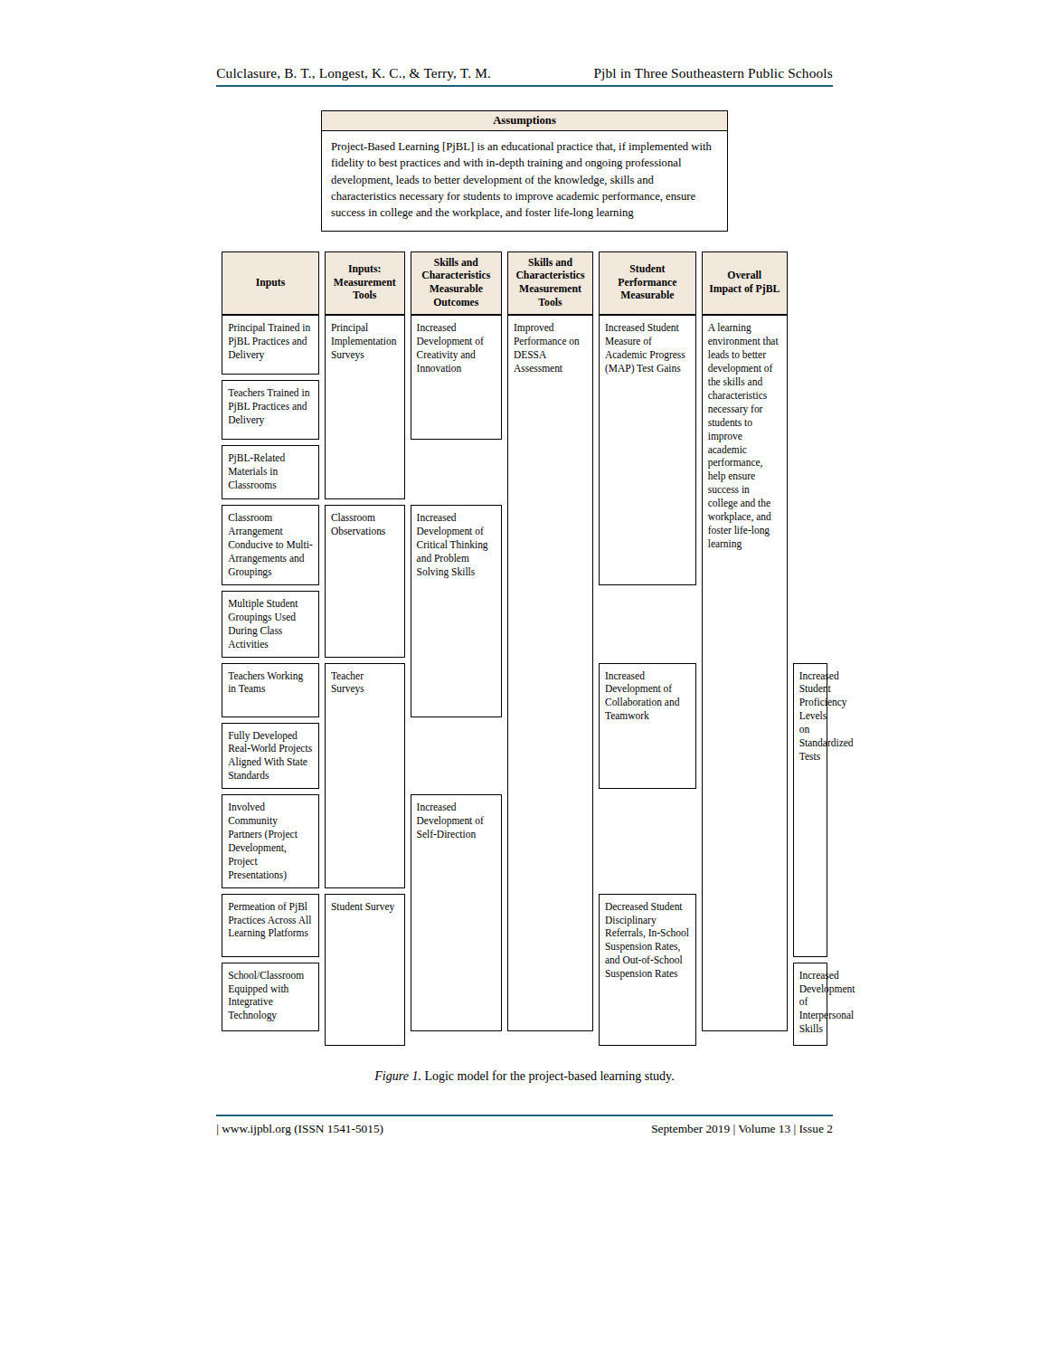Culclasure, B. T., Longest, K. C., & Terry, T. M.
Pjbl in Three Southeastern Public Schools
Assumptions
Project-Based Learning [PjBL] is an educational practice that, if implemented with fidelity to best practices and with in-depth training and ongoing professional development, leads to better development of the knowledge, skills and characteristics necessary for students to improve academic performance, ensure success in college and the workplace, and foster life-long learning
| Inputs | Inputs: Measurement Tools | Skills and Characteristics Measurable Outcomes | Skills and Characteristics Measurement Tools | Student Performance Measurable | Overall Impact of PjBL |
| --- | --- | --- | --- | --- | --- |
| Principal Trained in PjBL Practices and Delivery | Principal Implementation Surveys | Increased Development of Creativity and Innovation | Improved Performance on DESSA Assessment | Increased Student Measure of Academic Progress (MAP) Test Gains | A learning environment that leads to better development of the skills and characteristics necessary for students to improve academic performance, help ensure success in college and the workplace, and foster life-long learning |
| Teachers Trained in PjBL Practices and Delivery |
| PjBL-Related Materials in Classrooms |
| Classroom Arrangement Conducive to Multi-Arrangements and Groupings | Classroom Observations | Increased Development of Critical Thinking and Problem Solving Skills |
| Multiple Student Groupings Used During Class Activities |
| Teachers Working in Teams | Teacher Surveys | Increased Development of Collaboration and Teamwork | Increased Student Proficiency Levels on Standardized Tests |
| Fully Developed Real-World Projects Aligned With State Standards |
| Involved Community Partners (Project Development, Project Presentations) | Increased Development of Self-Direction |
| Permeation of PjBl Practices Across All Learning Platforms | Student Survey | Decreased Student Disciplinary Referrals, In-School Suspension Rates, and Out-of-School Suspension Rates |
| School/Classroom Equipped with Integrative Technology | Increased Development of Interpersonal Skills |
Figure 1. Logic model for the project-based learning study.
| www.ijpbl.org (ISSN 1541-5015)
September 2019 | Volume 13 | Issue 2